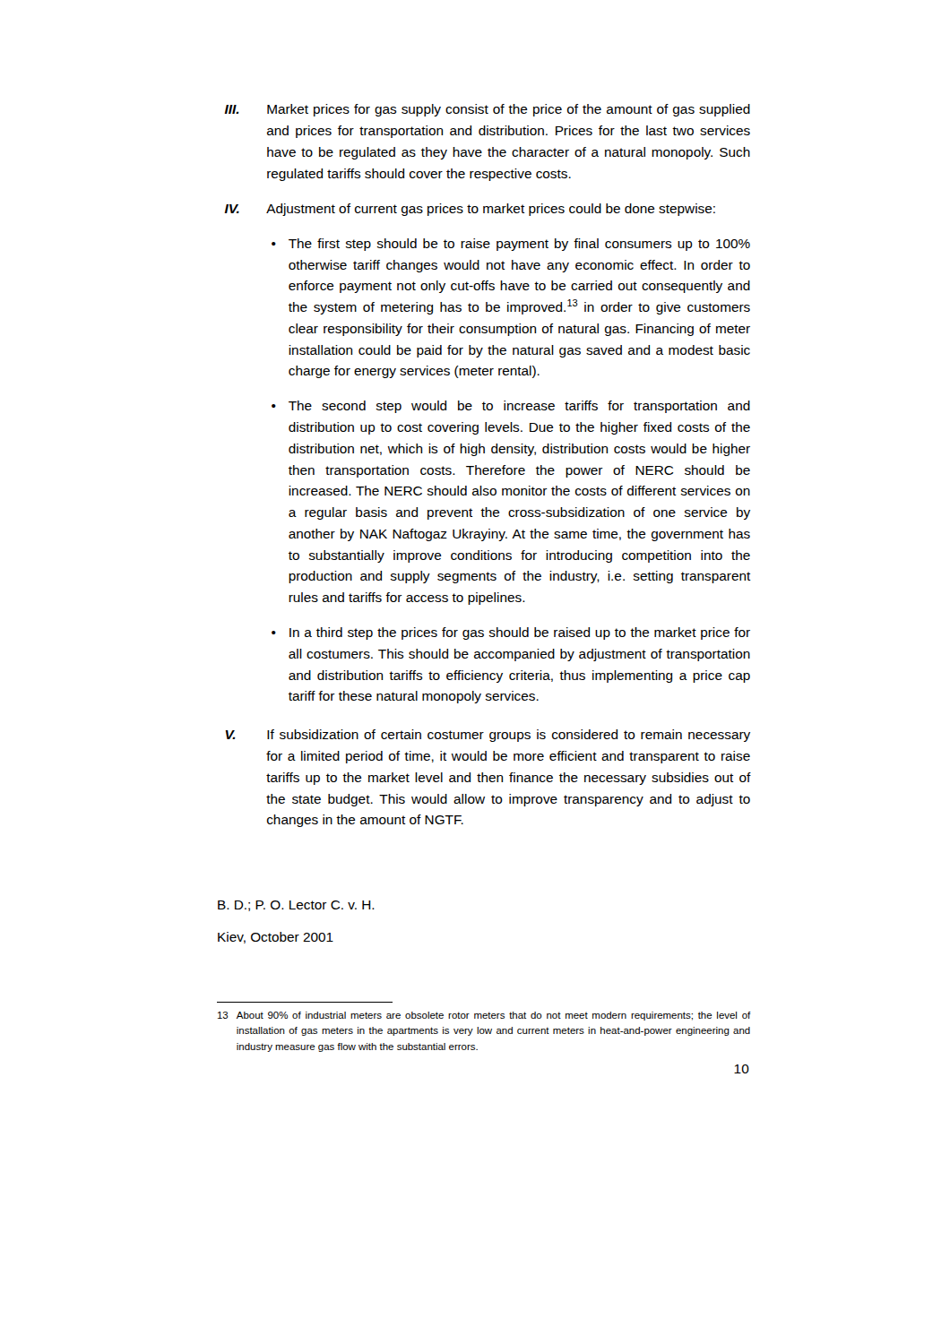III.
Market prices for gas supply consist of the price of the amount of gas supplied and prices for transportation and distribution. Prices for the last two services have to be regulated as they have the character of a natural monopoly. Such regulated tariffs should cover the respective costs.
IV.
Adjustment of current gas prices to market prices could be done stepwise:
•
The first step should be to raise payment by final consumers up to 100% otherwise tariff changes would not have any economic effect. In order to enforce payment not only cut-offs have to be carried out consequently and the system of metering has to be improved.13 in order to give customers clear responsibility for their consumption of natural gas. Financing of meter installation could be paid for by the natural gas saved and a modest basic charge for energy services (meter rental).
•
The second step would be to increase tariffs for transportation and distribution up to cost covering levels. Due to the higher fixed costs of the distribution net, which is of high density, distribution costs would be higher then transportation costs. Therefore the power of NERC should be increased. The NERC should also monitor the costs of different services on a regular basis and prevent the cross-subsidization of one service by another by NAK Naftogaz Ukrayiny. At the same time, the government has to substantially improve conditions for introducing competition into the production and supply segments of the industry, i.e. setting transparent rules and tariffs for access to pipelines.
•
In a third step the prices for gas should be raised up to the market price for all costumers. This should be accompanied by adjustment of transportation and distribution tariffs to efficiency criteria, thus implementing a price cap tariff for these natural monopoly services.
V.
If subsidization of certain costumer groups is considered to remain necessary for a limited period of time, it would be more efficient and transparent to raise tariffs up to the market level and then finance the necessary subsidies out of the state budget. This would allow to improve transparency and to adjust to changes in the amount of NGTF.
B. D.; P. O. Lector C. v. H.
Kiev, October 2001
13
About 90% of industrial meters are obsolete rotor meters that do not meet modern requirements; the level of installation of gas meters in the apartments is very low and current meters in heat-and-power engineering and industry measure gas flow with the substantial errors.
10